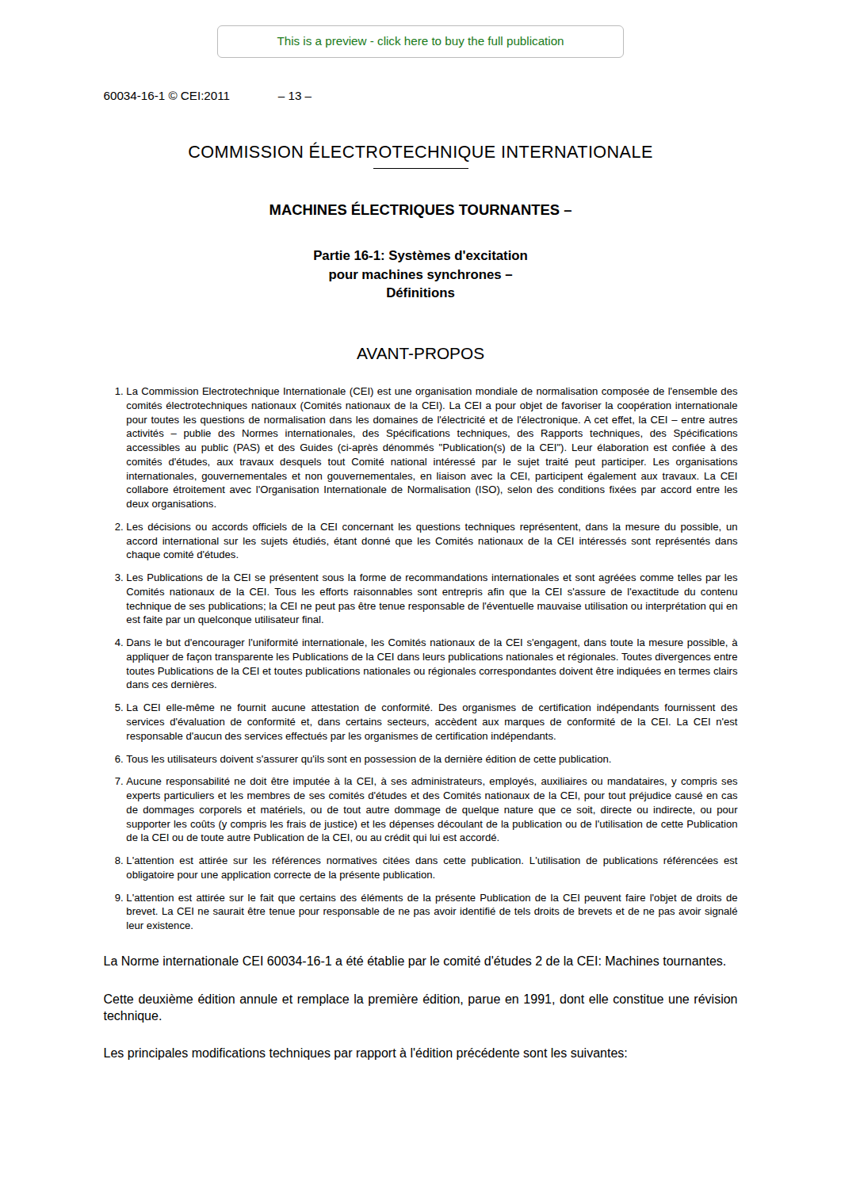This is a preview - click here to buy the full publication
60034-16-1 © CEI:2011 – 13 –
COMMISSION ÉLECTROTECHNIQUE INTERNATIONALE
MACHINES ÉLECTRIQUES TOURNANTES –
Partie 16-1: Systèmes d'excitation
pour machines synchrones –
Définitions
AVANT-PROPOS
La Commission Electrotechnique Internationale (CEI) est une organisation mondiale de normalisation composée de l'ensemble des comités électrotechniques nationaux (Comités nationaux de la CEI). La CEI a pour objet de favoriser la coopération internationale pour toutes les questions de normalisation dans les domaines de l'électricité et de l'électronique. A cet effet, la CEI – entre autres activités – publie des Normes internationales, des Spécifications techniques, des Rapports techniques, des Spécifications accessibles au public (PAS) et des Guides (ci-après dénommés "Publication(s) de la CEI"). Leur élaboration est confiée à des comités d'études, aux travaux desquels tout Comité national intéressé par le sujet traité peut participer. Les organisations internationales, gouvernementales et non gouvernementales, en liaison avec la CEI, participent également aux travaux. La CEI collabore étroitement avec l'Organisation Internationale de Normalisation (ISO), selon des conditions fixées par accord entre les deux organisations.
Les décisions ou accords officiels de la CEI concernant les questions techniques représentent, dans la mesure du possible, un accord international sur les sujets étudiés, étant donné que les Comités nationaux de la CEI intéressés sont représentés dans chaque comité d'études.
Les Publications de la CEI se présentent sous la forme de recommandations internationales et sont agréées comme telles par les Comités nationaux de la CEI. Tous les efforts raisonnables sont entrepris afin que la CEI s'assure de l'exactitude du contenu technique de ses publications; la CEI ne peut pas être tenue responsable de l'éventuelle mauvaise utilisation ou interprétation qui en est faite par un quelconque utilisateur final.
Dans le but d'encourager l'uniformité internationale, les Comités nationaux de la CEI s'engagent, dans toute la mesure possible, à appliquer de façon transparente les Publications de la CEI dans leurs publications nationales et régionales. Toutes divergences entre toutes Publications de la CEI et toutes publications nationales ou régionales correspondantes doivent être indiquées en termes clairs dans ces dernières.
La CEI elle-même ne fournit aucune attestation de conformité. Des organismes de certification indépendants fournissent des services d'évaluation de conformité et, dans certains secteurs, accèdent aux marques de conformité de la CEI. La CEI n'est responsable d'aucun des services effectués par les organismes de certification indépendants.
Tous les utilisateurs doivent s'assurer qu'ils sont en possession de la dernière édition de cette publication.
Aucune responsabilité ne doit être imputée à la CEI, à ses administrateurs, employés, auxiliaires ou mandataires, y compris ses experts particuliers et les membres de ses comités d'études et des Comités nationaux de la CEI, pour tout préjudice causé en cas de dommages corporels et matériels, ou de tout autre dommage de quelque nature que ce soit, directe ou indirecte, ou pour supporter les coûts (y compris les frais de justice) et les dépenses découlant de la publication ou de l'utilisation de cette Publication de la CEI ou de toute autre Publication de la CEI, ou au crédit qui lui est accordé.
L'attention est attirée sur les références normatives citées dans cette publication. L'utilisation de publications référencées est obligatoire pour une application correcte de la présente publication.
L'attention est attirée sur le fait que certains des éléments de la présente Publication de la CEI peuvent faire l'objet de droits de brevet. La CEI ne saurait être tenue pour responsable de ne pas avoir identifié de tels droits de brevets et de ne pas avoir signalé leur existence.
La Norme internationale CEI 60034-16-1 a été établie par le comité d'études 2 de la CEI: Machines tournantes.
Cette deuxième édition annule et remplace la première édition, parue en 1991, dont elle constitue une révision technique.
Les principales modifications techniques par rapport à l'édition précédente sont les suivantes: